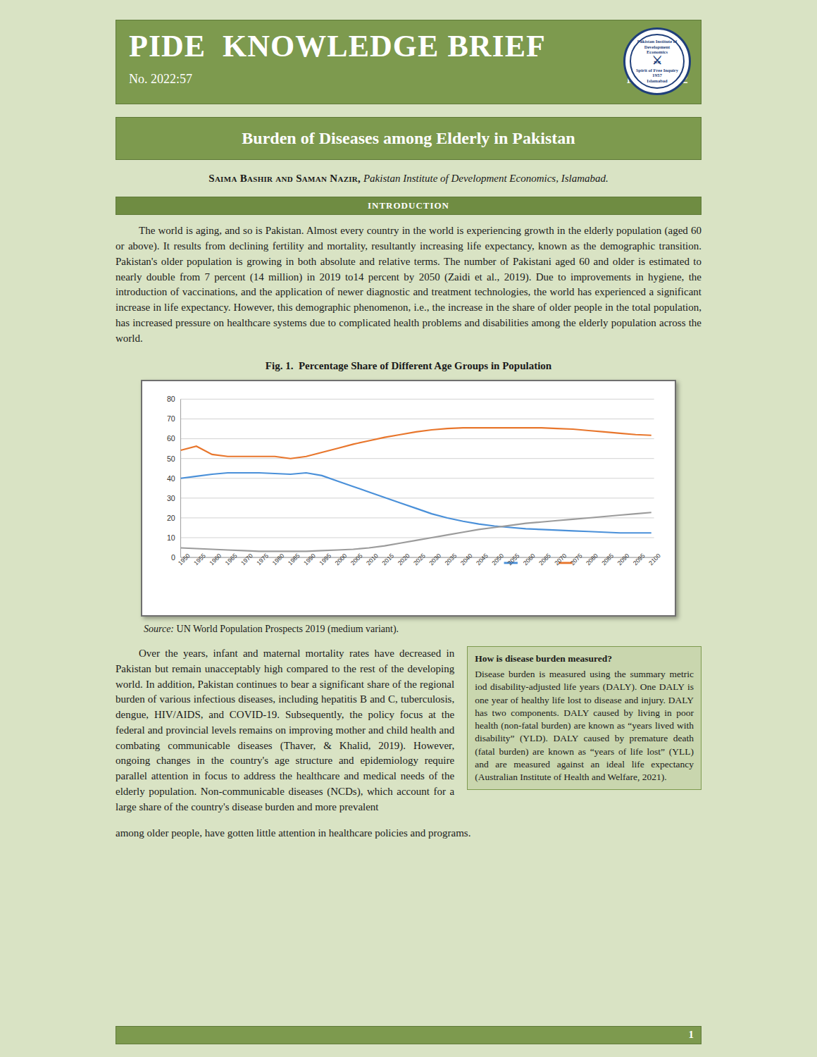PIDE KNOWLEDGE BRIEF
No. 2022:57 February 22
Pakistan Institute of Development Economics
⚔
Spirit of Free Inquiry
1957
Islamabad
Burden of Diseases among Elderly in Pakistan
Saima Bashir and Saman Nazir, Pakistan Institute of Development Economics, Islamabad.
INTRODUCTION
The world is aging, and so is Pakistan. Almost every country in the world is experiencing growth in the elderly population (aged 60 or above). It results from declining fertility and mortality, resultantly increasing life expectancy, known as the demographic transition. Pakistan's older population is growing in both absolute and relative terms. The number of Pakistani aged 60 and older is estimated to nearly double from 7 percent (14 million) in 2019 to14 percent by 2050 (Zaidi et al., 2019). Due to improvements in hygiene, the introduction of vaccinations, and the application of newer diagnostic and treatment technologies, the world has experienced a significant increase in life expectancy. However, this demographic phenomenon, i.e., the increase in the share of older people in the total population, has increased pressure on healthcare systems due to complicated health problems and disabilities among the elderly population across the world.
Fig. 1. Percentage Share of Different Age Groups in Population
0 10 20 30 40 50 60 70 80 1950 1955 1960 1965 1970 1975 1980 1985 1990 1995 2000 2005 2010 2015 2020 2025 2030 2035 2040 2045 2050 2055 2060 2065 2070 2075 2080 2085 2090 2095 2100
Source: UN World Population Prospects 2019 (medium variant).
Over the years, infant and maternal mortality rates have decreased in Pakistan but remain unacceptably high compared to the rest of the developing world. In addition, Pakistan continues to bear a significant share of the regional burden of various infectious diseases, including hepatitis B and C, tuberculosis, dengue, HIV/AIDS, and COVID-19. Subsequently, the policy focus at the federal and provincial levels remains on improving mother and child health and combating communicable diseases (Thaver, & Khalid, 2019). However, ongoing changes in the country's age structure and epidemiology require parallel attention in focus to address the healthcare and medical needs of the elderly population. Non-communicable diseases (NCDs), which account for a large share of the country's disease burden and more prevalent
How is disease burden measured?
Disease burden is measured using the summary metric iod disability-adjusted life years (DALY). One DALY is one year of healthy life lost to disease and injury. DALY has two components. DALY caused by living in poor health (non-fatal burden) are known as “years lived with disability” (YLD). DALY caused by premature death (fatal burden) are known as “years of life lost” (YLL) and are measured against an ideal life expectancy (Australian Institute of Health and Welfare, 2021).
among older people, have gotten little attention in healthcare policies and programs.
1